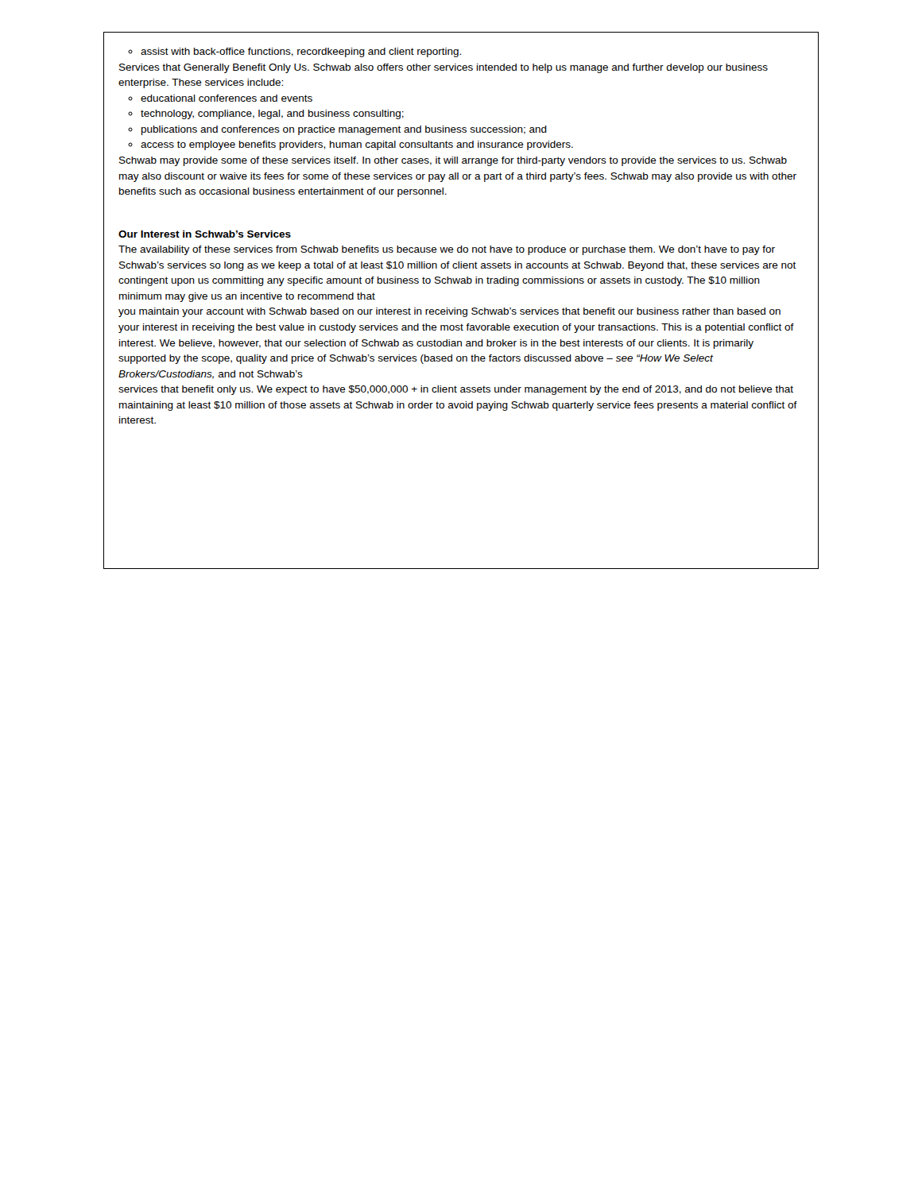assist with back-office functions, recordkeeping and client reporting.
Services that Generally Benefit Only Us. Schwab also offers other services intended to help us manage and further develop our business enterprise. These services include:
educational conferences and events
technology, compliance, legal, and business consulting;
publications and conferences on practice management and business succession; and
access to employee benefits providers, human capital consultants and insurance providers.
Schwab may provide some of these services itself. In other cases, it will arrange for third-party vendors to provide the services to us. Schwab may also discount or waive its fees for some of these services or pay all or a part of a third party’s fees. Schwab may also provide us with other benefits such as occasional business entertainment of our personnel.
Our Interest in Schwab’s Services
The availability of these services from Schwab benefits us because we do not have to produce or purchase them. We don’t have to pay for Schwab’s services so long as we keep a total of at least $10 million of client assets in accounts at Schwab. Beyond that, these services are not contingent upon us committing any specific amount of business to Schwab in trading commissions or assets in custody. The $10 million minimum may give us an incentive to recommend that
you maintain your account with Schwab based on our interest in receiving Schwab’s services that benefit our business rather than based on your interest in receiving the best value in custody services and the most favorable execution of your transactions. This is a potential conflict of interest. We believe, however, that our selection of Schwab as custodian and broker is in the best interests of our clients. It is primarily supported by the scope, quality and price of Schwab’s services (based on the factors discussed above – see “How We Select Brokers/Custodians, and not Schwab’s
services that benefit only us. We expect to have $50,000,000 + in client assets under management by the end of 2013, and do not believe that maintaining at least $10 million of those assets at Schwab in order to avoid paying Schwab quarterly service fees presents a material conflict of interest.